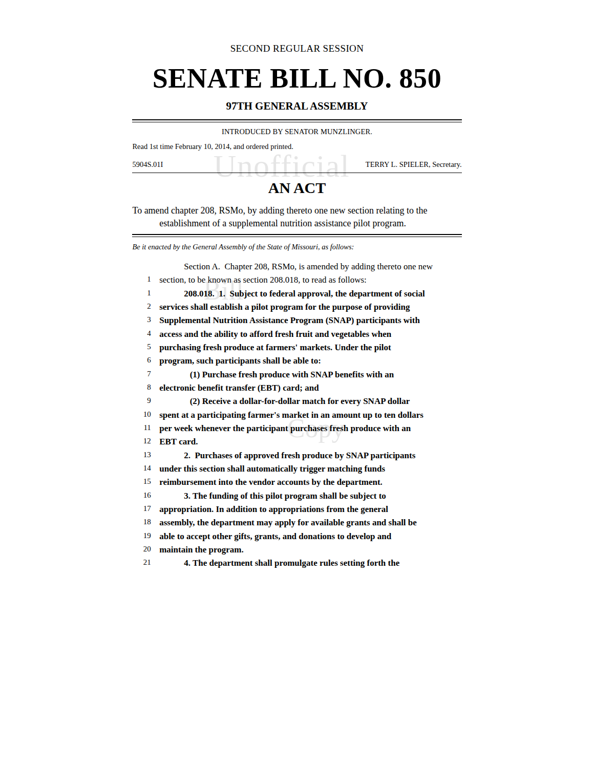Unofficial
Bill
Copy
SECOND REGULAR SESSION
SENATE BILL NO. 850
97TH GENERAL ASSEMBLY
INTRODUCED BY SENATOR MUNZLINGER.
Read 1st time February 10, 2014, and ordered printed.
5904S.01I TERRY L. SPIELER, Secretary.
AN ACT
To amend chapter 208, RSMo, by adding thereto one new section relating to the establishment of a supplemental nutrition assistance pilot program.
Be it enacted by the General Assembly of the State of Missouri, as follows:
Section A. Chapter 208, RSMo, is amended by adding thereto one new
section, to be known as section 208.018, to read as follows:
208.018. 1. Subject to federal approval, the department of social
services shall establish a pilot program for the purpose of providing
Supplemental Nutrition Assistance Program (SNAP) participants with
access and the ability to afford fresh fruit and vegetables when
purchasing fresh produce at farmers' markets. Under the pilot
program, such participants shall be able to:
(1) Purchase fresh produce with SNAP benefits with an
electronic benefit transfer (EBT) card; and
(2) Receive a dollar-for-dollar match for every SNAP dollar
spent at a participating farmer's market in an amount up to ten dollars
per week whenever the participant purchases fresh produce with an
EBT card.
2. Purchases of approved fresh produce by SNAP participants
under this section shall automatically trigger matching funds
reimbursement into the vendor accounts by the department.
3. The funding of this pilot program shall be subject to
appropriation. In addition to appropriations from the general
assembly, the department may apply for available grants and shall be
able to accept other gifts, grants, and donations to develop and
maintain the program.
4. The department shall promulgate rules setting forth the